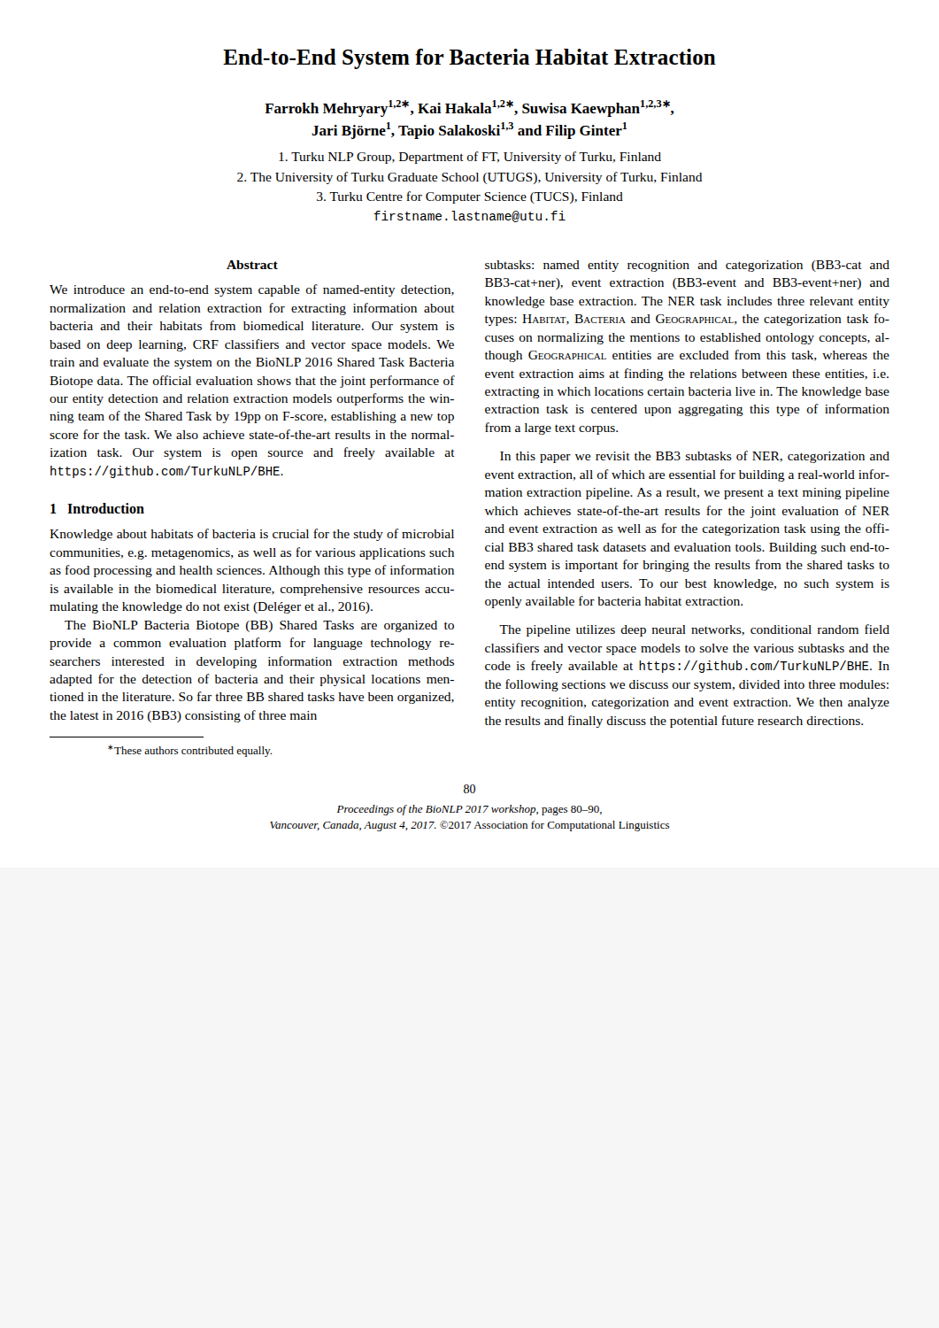End-to-End System for Bacteria Habitat Extraction
Farrokh Mehryary1,2∗, Kai Hakala1,2∗, Suwisa Kaewphan1,2,3∗,
Jari Björne1, Tapio Salakoski1,3 and Filip Ginter1
1. Turku NLP Group, Department of FT, University of Turku, Finland
2. The University of Turku Graduate School (UTUGS), University of Turku, Finland
3. Turku Centre for Computer Science (TUCS), Finland
firstname.lastname@utu.fi
Abstract
We introduce an end-to-end system capable of named-entity detection, normalization and relation extraction for extracting information about bacteria and their habitats from biomedical literature. Our system is based on deep learning, CRF classifiers and vector space models. We train and evaluate the system on the BioNLP 2016 Shared Task Bacteria Biotope data. The official evaluation shows that the joint performance of our entity detection and relation extraction models outperforms the winning team of the Shared Task by 19pp on F-score, establishing a new top score for the task. We also achieve state-of-the-art results in the normalization task. Our system is open source and freely available at https://github.com/TurkuNLP/BHE.
1 Introduction
Knowledge about habitats of bacteria is crucial for the study of microbial communities, e.g. metagenomics, as well as for various applications such as food processing and health sciences. Although this type of information is available in the biomedical literature, comprehensive resources accumulating the knowledge do not exist (Deléger et al., 2016).
The BioNLP Bacteria Biotope (BB) Shared Tasks are organized to provide a common evaluation platform for language technology researchers interested in developing information extraction methods adapted for the detection of bacteria and their physical locations mentioned in the literature. So far three BB shared tasks have been organized, the latest in 2016 (BB3) consisting of three main
∗These authors contributed equally.
subtasks: named entity recognition and categorization (BB3-cat and BB3-cat+ner), event extraction (BB3-event and BB3-event+ner) and knowledge base extraction. The NER task includes three relevant entity types: Habitat, Bacteria and Geographical, the categorization task focuses on normalizing the mentions to established ontology concepts, although Geographical entities are excluded from this task, whereas the event extraction aims at finding the relations between these entities, i.e. extracting in which locations certain bacteria live in. The knowledge base extraction task is centered upon aggregating this type of information from a large text corpus.
In this paper we revisit the BB3 subtasks of NER, categorization and event extraction, all of which are essential for building a real-world information extraction pipeline. As a result, we present a text mining pipeline which achieves state-of-the-art results for the joint evaluation of NER and event extraction as well as for the categorization task using the official BB3 shared task datasets and evaluation tools. Building such end-to-end system is important for bringing the results from the shared tasks to the actual intended users. To our best knowledge, no such system is openly available for bacteria habitat extraction.
The pipeline utilizes deep neural networks, conditional random field classifiers and vector space models to solve the various subtasks and the code is freely available at https://github.com/TurkuNLP/BHE. In the following sections we discuss our system, divided into three modules: entity recognition, categorization and event extraction. We then analyze the results and finally discuss the potential future research directions.
80
Proceedings of the BioNLP 2017 workshop, pages 80–90,
Vancouver, Canada, August 4, 2017. ©2017 Association for Computational Linguistics